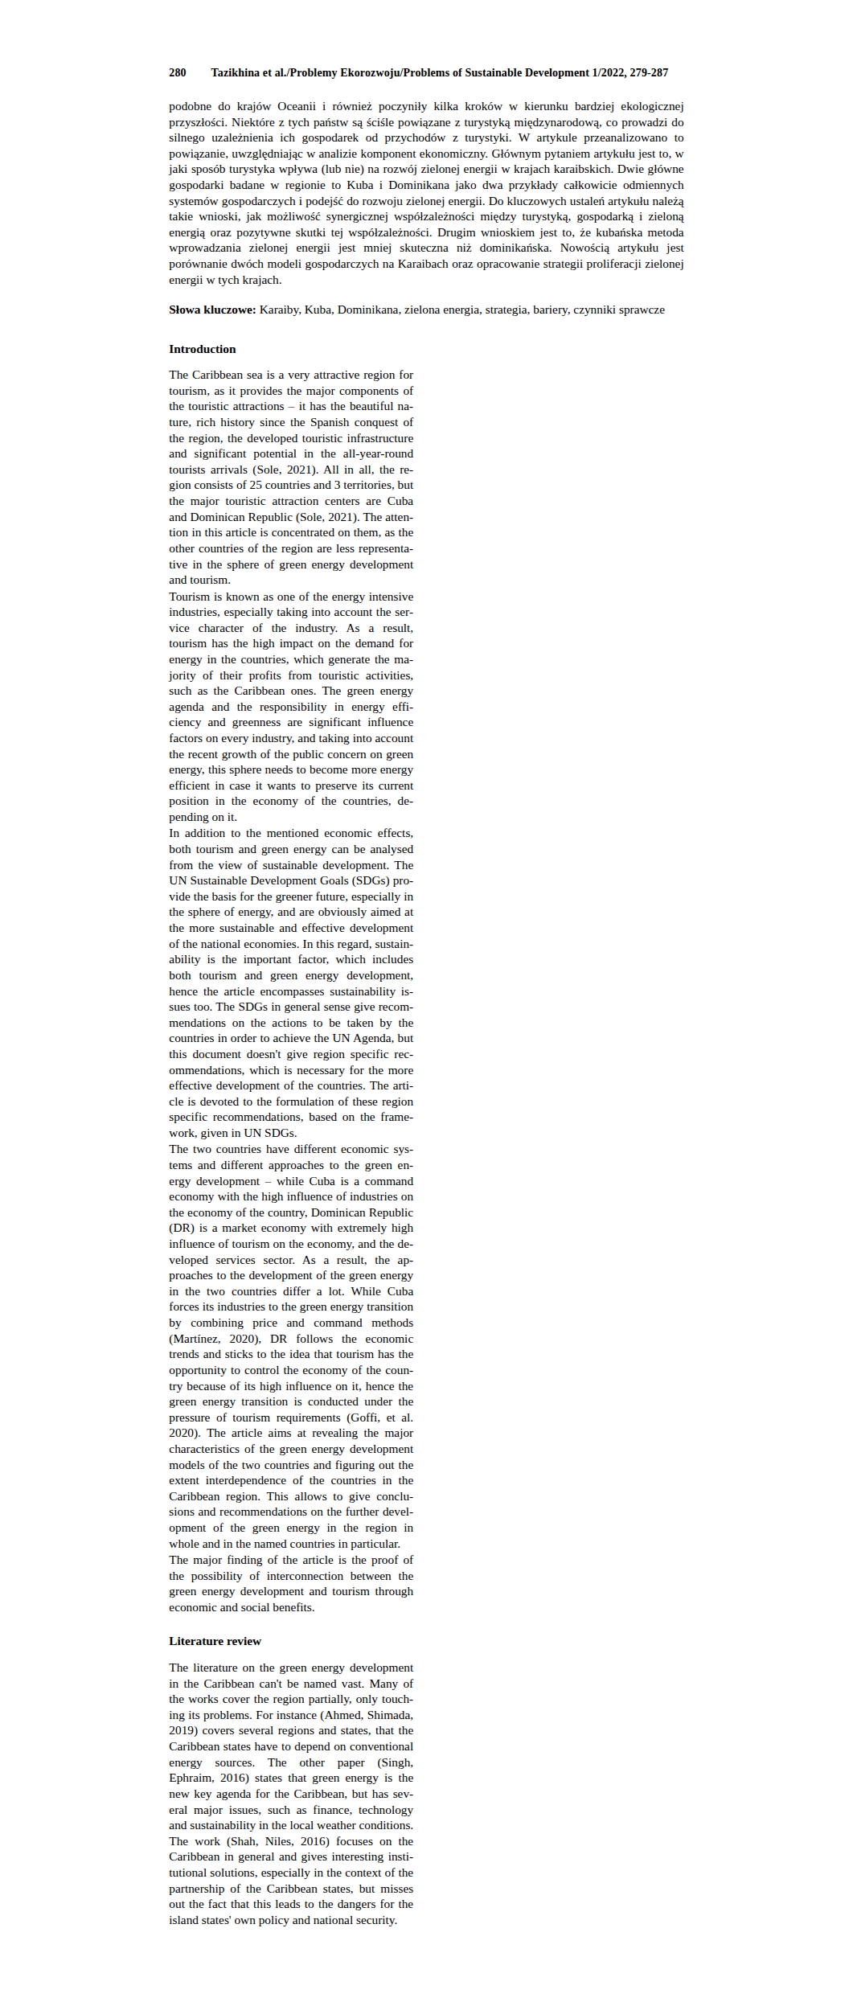280 Tazikhina et al./Problemy Ekorozwoju/Problems of Sustainable Development 1/2022, 279-287
podobne do krajów Oceanii i również poczyniły kilka kroków w kierunku bardziej ekologicznej przyszłości. Niektóre z tych państw są ściśle powiązane z turystyką międzynarodową, co prowadzi do silnego uzależnienia ich gospodarek od przychodów z turystyki. W artykule przeanalizowano to powiązanie, uwzględniając w analizie komponent ekonomiczny. Głównym pytaniem artykułu jest to, w jaki sposób turystyka wpływa (lub nie) na rozwój zielonej energii w krajach karaibskich. Dwie główne gospodarki badane w regionie to Kuba i Dominikana jako dwa przykłady całkowicie odmiennych systemów gospodarczych i podejść do rozwoju zielonej energii. Do kluczowych ustaleń artykułu należą takie wnioski, jak możliwość synergicznej współzależności między turystyką, gospodarką i zieloną energią oraz pozytywne skutki tej współzależności. Drugim wnioskiem jest to, że kubańska metoda wprowadzania zielonej energii jest mniej skuteczna niż dominikańska. Nowością artykułu jest porównanie dwóch modeli gospodarczych na Karaibach oraz opracowanie strategii proliferacji zielonej energii w tych krajach.
Słowa kluczowe: Karaiby, Kuba, Dominikana, zielona energia, strategia, bariery, czynniki sprawcze
Introduction
The Caribbean sea is a very attractive region for tourism, as it provides the major components of the touristic attractions – it has the beautiful nature, rich history since the Spanish conquest of the region, the developed touristic infrastructure and significant potential in the all-year-round tourists arrivals (Sole, 2021). All in all, the region consists of 25 countries and 3 territories, but the major touristic attraction centers are Cuba and Dominican Republic (Sole, 2021). The attention in this article is concentrated on them, as the other countries of the region are less representative in the sphere of green energy development and tourism.
Tourism is known as one of the energy intensive industries, especially taking into account the service character of the industry. As a result, tourism has the high impact on the demand for energy in the countries, which generate the majority of their profits from touristic activities, such as the Caribbean ones. The green energy agenda and the responsibility in energy efficiency and greenness are significant influence factors on every industry, and taking into account the recent growth of the public concern on green energy, this sphere needs to become more energy efficient in case it wants to preserve its current position in the economy of the countries, depending on it.
In addition to the mentioned economic effects, both tourism and green energy can be analysed from the view of sustainable development. The UN Sustainable Development Goals (SDGs) provide the basis for the greener future, especially in the sphere of energy, and are obviously aimed at the more sustainable and effective development of the national economies. In this regard, sustainability is the important factor, which includes both tourism and green energy development, hence the article encompasses sustainability issues too. The SDGs in general sense give recommendations on the actions to be taken by the countries in order to achieve the UN Agenda, but this document doesn't give region specific recommendations, which is necessary for the more effective development of the countries. The article is devoted to the formulation of these region specific recommendations, based on the framework, given in UN SDGs.
The two countries have different economic systems and different approaches to the green energy development – while Cuba is a command economy with the high influence of industries on the economy of the country, Dominican Republic (DR) is a market economy with extremely high influence of tourism on the economy, and the developed services sector. As a result, the approaches to the development of the green energy in the two countries differ a lot. While Cuba forces its industries to the green energy transition by combining price and command methods (Martínez, 2020), DR follows the economic trends and sticks to the idea that tourism has the opportunity to control the economy of the country because of its high influence on it, hence the green energy transition is conducted under the pressure of tourism requirements (Goffi, et al. 2020). The article aims at revealing the major characteristics of the green energy development models of the two countries and figuring out the extent interdependence of the countries in the Caribbean region. This allows to give conclusions and recommendations on the further development of the green energy in the region in whole and in the named countries in particular.
The major finding of the article is the proof of the possibility of interconnection between the green energy development and tourism through economic and social benefits.
Literature review
The literature on the green energy development in the Caribbean can't be named vast. Many of the works cover the region partially, only touching its problems. For instance (Ahmed, Shimada, 2019) covers several regions and states, that the Caribbean states have to depend on conventional energy sources. The other paper (Singh, Ephraim, 2016) states that green energy is the new key agenda for the Caribbean, but has several major issues, such as finance, technology and sustainability in the local weather conditions. The work (Shah, Niles, 2016) focuses on the Caribbean in general and gives interesting institutional solutions, especially in the context of the partnership of the Caribbean states, but misses out the fact that this leads to the dangers for the island states' own policy and national security.